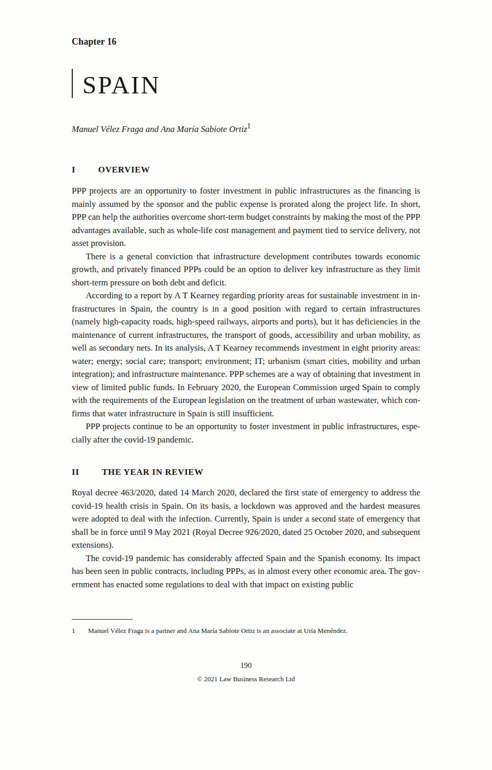Chapter 16
Spain
Manuel Vélez Fraga and Ana María Sabiote Ortiz1
IOverview
PPP projects are an opportunity to foster investment in public infrastructures as the financing is mainly assumed by the sponsor and the public expense is prorated along the project life. In short, PPP can help the authorities overcome short-term budget constraints by making the most of the PPP advantages available, such as whole-life cost management and payment tied to service delivery, not asset provision.
There is a general conviction that infrastructure development contributes towards economic growth, and privately financed PPPs could be an option to deliver key infrastructure as they limit short-term pressure on both debt and deficit.
According to a report by A T Kearney regarding priority areas for sustainable investment in infrastructures in Spain, the country is in a good position with regard to certain infrastructures (namely high-capacity roads, high-speed railways, airports and ports), but it has deficiencies in the maintenance of current infrastructures, the transport of goods, accessibility and urban mobility, as well as secondary nets. In its analysis, A T Kearney recommends investment in eight priority areas: water; energy; social care; transport; environment; IT; urbanism (smart cities, mobility and urban integration); and infrastructure maintenance. PPP schemes are a way of obtaining that investment in view of limited public funds. In February 2020, the European Commission urged Spain to comply with the requirements of the European legislation on the treatment of urban wastewater, which confirms that water infrastructure in Spain is still insufficient.
PPP projects continue to be an opportunity to foster investment in public infrastructures, especially after the covid-19 pandemic.
II The year in review
Royal decree 463/2020, dated 14 March 2020, declared the first state of emergency to address the covid-19 health crisis in Spain. On its basis, a lockdown was approved and the hardest measures were adopted to deal with the infection. Currently, Spain is under a second state of emergency that shall be in force until 9 May 2021 (Royal Decree 926/2020, dated 25 October 2020, and subsequent extensions).
The covid-19 pandemic has considerably affected Spain and the Spanish economy. Its impact has been seen in public contracts, including PPPs, as in almost every other economic area. The government has enacted some regulations to deal with that impact on existing public
1 Manuel Vélez Fraga is a partner and Ana María Sabiote Ortiz is an associate at Uría Menéndez.
190
© 2021 Law Business Research Ltd